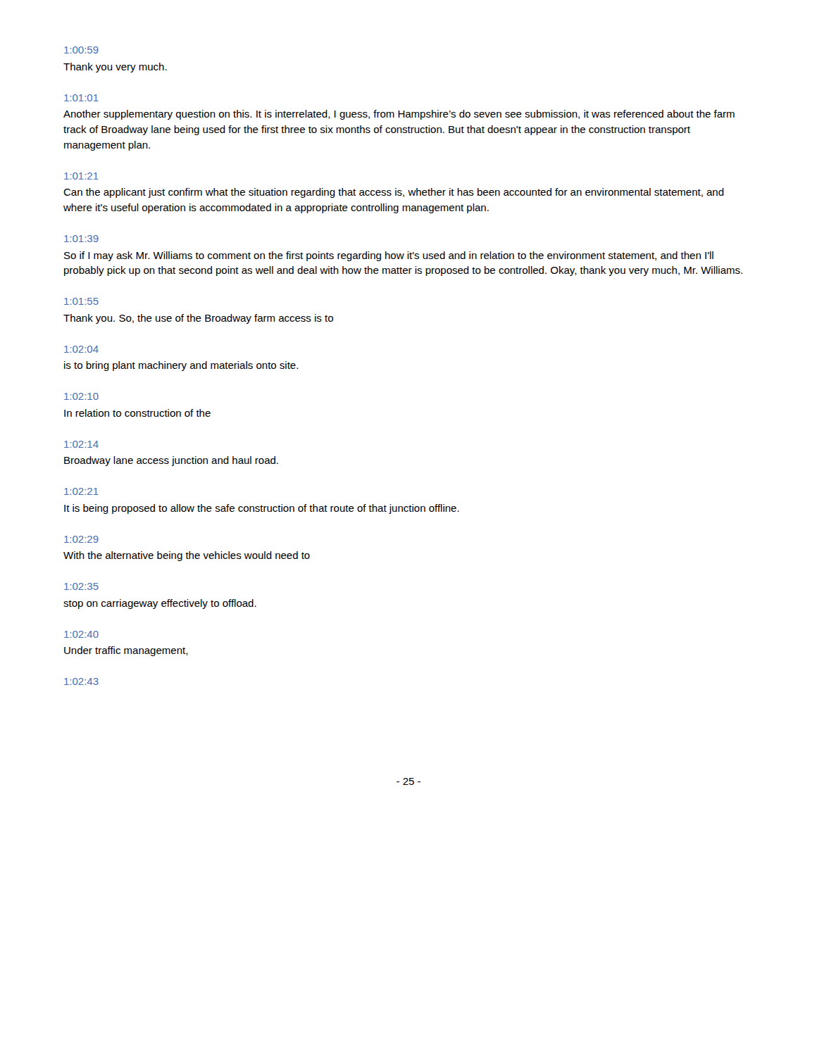1:00:59
Thank you very much.
1:01:01
Another supplementary question on this. It is interrelated, I guess, from Hampshire’s do seven see submission, it was referenced about the farm track of Broadway lane being used for the first three to six months of construction. But that doesn't appear in the construction transport management plan.
1:01:21
Can the applicant just confirm what the situation regarding that access is, whether it has been accounted for an environmental statement, and where it's useful operation is accommodated in a appropriate controlling management plan.
1:01:39
So if I may ask Mr. Williams to comment on the first points regarding how it's used and in relation to the environment statement, and then I'll probably pick up on that second point as well and deal with how the matter is proposed to be controlled. Okay, thank you very much, Mr. Williams.
1:01:55
Thank you. So, the use of the Broadway farm access is to
1:02:04
is to bring plant machinery and materials onto site.
1:02:10
In relation to construction of the
1:02:14
Broadway lane access junction and haul road.
1:02:21
It is being proposed to allow the safe construction of that route of that junction offline.
1:02:29
With the alternative being the vehicles would need to
1:02:35
stop on carriageway effectively to offload.
1:02:40
Under traffic management,
1:02:43
- 25 -